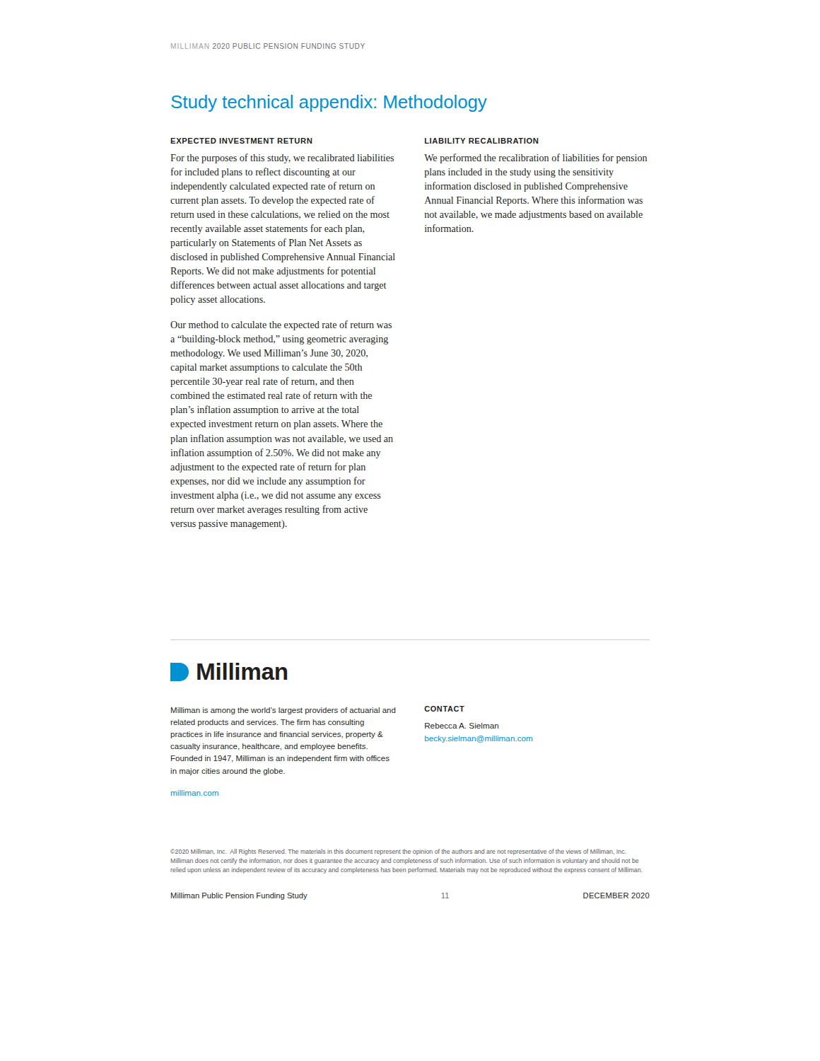MILLIMAN 2020 PUBLIC PENSION FUNDING STUDY
Study technical appendix: Methodology
Expected investment return
For the purposes of this study, we recalibrated liabilities for included plans to reflect discounting at our independently calculated expected rate of return on current plan assets. To develop the expected rate of return used in these calculations, we relied on the most recently available asset statements for each plan, particularly on Statements of Plan Net Assets as disclosed in published Comprehensive Annual Financial Reports. We did not make adjustments for potential differences between actual asset allocations and target policy asset allocations.
Our method to calculate the expected rate of return was a “building-block method,” using geometric averaging methodology. We used Milliman’s June 30, 2020, capital market assumptions to calculate the 50th percentile 30-year real rate of return, and then combined the estimated real rate of return with the plan’s inflation assumption to arrive at the total expected investment return on plan assets. Where the plan inflation assumption was not available, we used an inflation assumption of 2.50%. We did not make any adjustment to the expected rate of return for plan expenses, nor did we include any assumption for investment alpha (i.e., we did not assume any excess return over market averages resulting from active versus passive management).
Liability recalibration
We performed the recalibration of liabilities for pension plans included in the study using the sensitivity information disclosed in published Comprehensive Annual Financial Reports. Where this information was not available, we made adjustments based on available information.
Milliman
Milliman is among the world’s largest providers of actuarial and related products and services. The firm has consulting practices in life insurance and financial services, property & casualty insurance, healthcare, and employee benefits. Founded in 1947, Milliman is an independent firm with offices in major cities around the globe.
milliman.com
Contact
Rebecca A. Sielman
becky.sielman@milliman.com
©2020 Milliman, Inc. All Rights Reserved. The materials in this document represent the opinion of the authors and are not representative of the views of Milliman, Inc. Milliman does not certify the information, nor does it guarantee the accuracy and completeness of such information. Use of such information is voluntary and should not be relied upon unless an independent review of its accuracy and completeness has been performed. Materials may not be reproduced without the express consent of Milliman.
Milliman Public Pension Funding Study
11
DECEMBER 2020